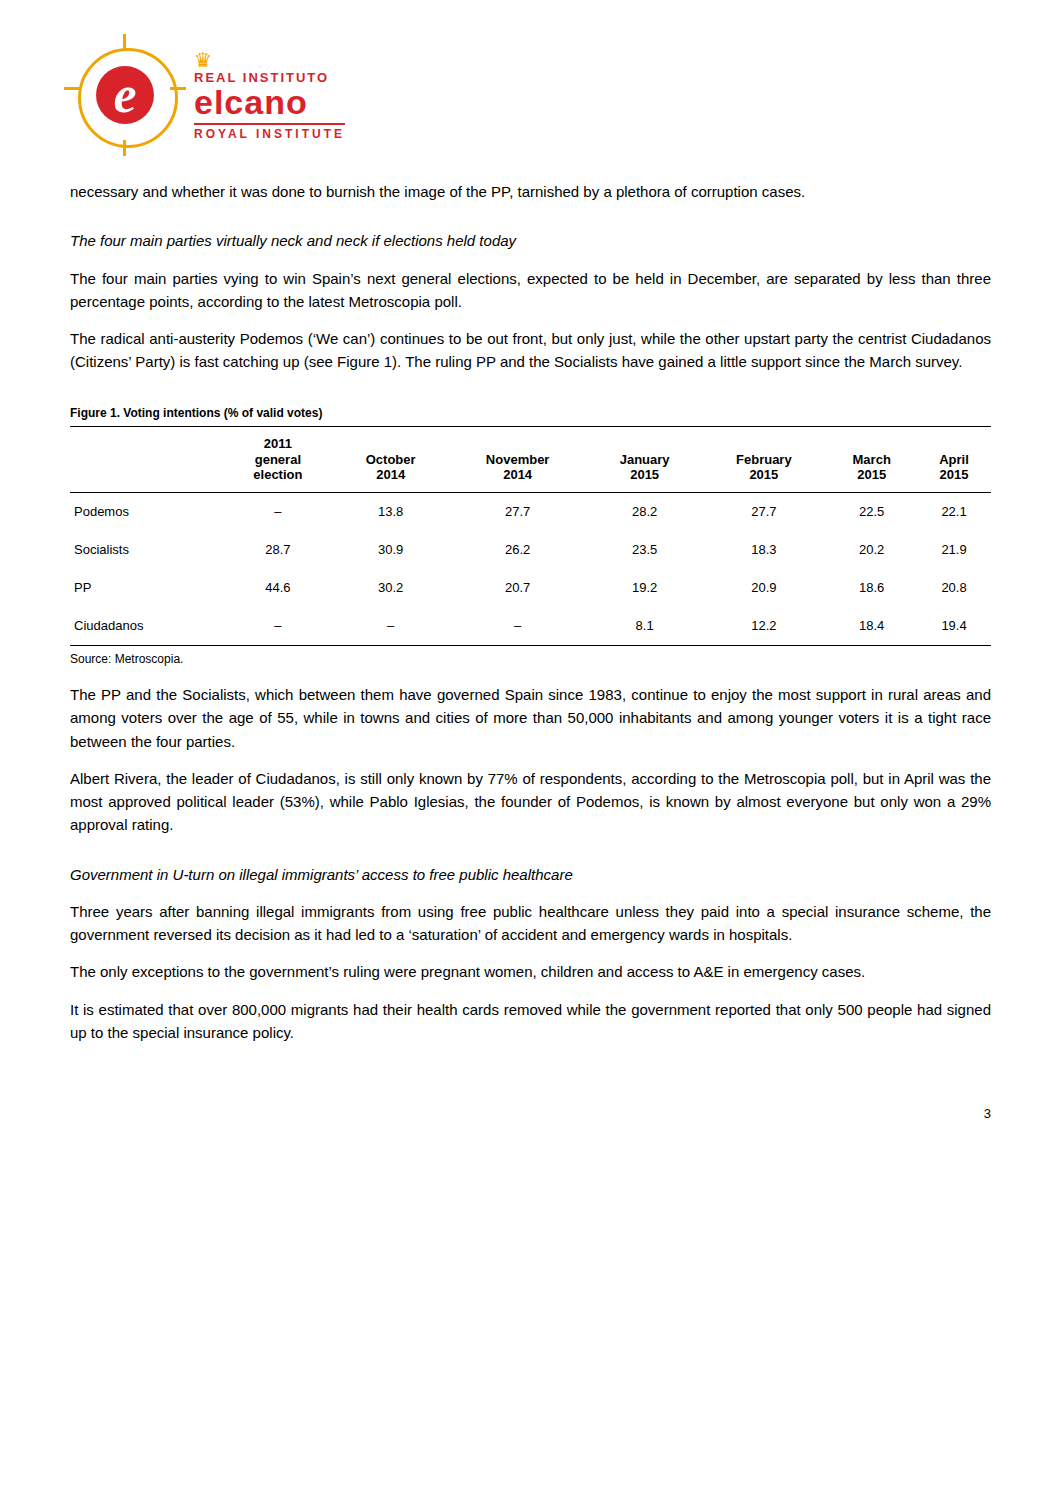e
♛
REAL INSTITUTO
elcano
ROYAL INSTITUTE
necessary and whether it was done to burnish the image of the PP, tarnished by a plethora of corruption cases.
The four main parties virtually neck and neck if elections held today
The four main parties vying to win Spain’s next general elections, expected to be held in December, are separated by less than three percentage points, according to the latest Metroscopia poll.
The radical anti-austerity Podemos (‘We can’) continues to be out front, but only just, while the other upstart party the centrist Ciudadanos (Citizens’ Party) is fast catching up (see Figure 1). The ruling PP and the Socialists have gained a little support since the March survey.
Figure 1. Voting intentions (% of valid votes)
| | 2011 general election | October 2014 | November 2014 | January 2015 | February 2015 | March 2015 | April 2015 |
| --- | --- | --- | --- | --- | --- | --- | --- |
| Podemos | – | 13.8 | 27.7 | 28.2 | 27.7 | 22.5 | 22.1 |
| Socialists | 28.7 | 30.9 | 26.2 | 23.5 | 18.3 | 20.2 | 21.9 |
| PP | 44.6 | 30.2 | 20.7 | 19.2 | 20.9 | 18.6 | 20.8 |
| Ciudadanos | – | – | – | 8.1 | 12.2 | 18.4 | 19.4 |
Source: Metroscopia.
The PP and the Socialists, which between them have governed Spain since 1983, continue to enjoy the most support in rural areas and among voters over the age of 55, while in towns and cities of more than 50,000 inhabitants and among younger voters it is a tight race between the four parties.
Albert Rivera, the leader of Ciudadanos, is still only known by 77% of respondents, according to the Metroscopia poll, but in April was the most approved political leader (53%), while Pablo Iglesias, the founder of Podemos, is known by almost everyone but only won a 29% approval rating.
Government in U-turn on illegal immigrants’ access to free public healthcare
Three years after banning illegal immigrants from using free public healthcare unless they paid into a special insurance scheme, the government reversed its decision as it had led to a ‘saturation’ of accident and emergency wards in hospitals.
The only exceptions to the government’s ruling were pregnant women, children and access to A&E in emergency cases.
It is estimated that over 800,000 migrants had their health cards removed while the government reported that only 500 people had signed up to the special insurance policy.
3